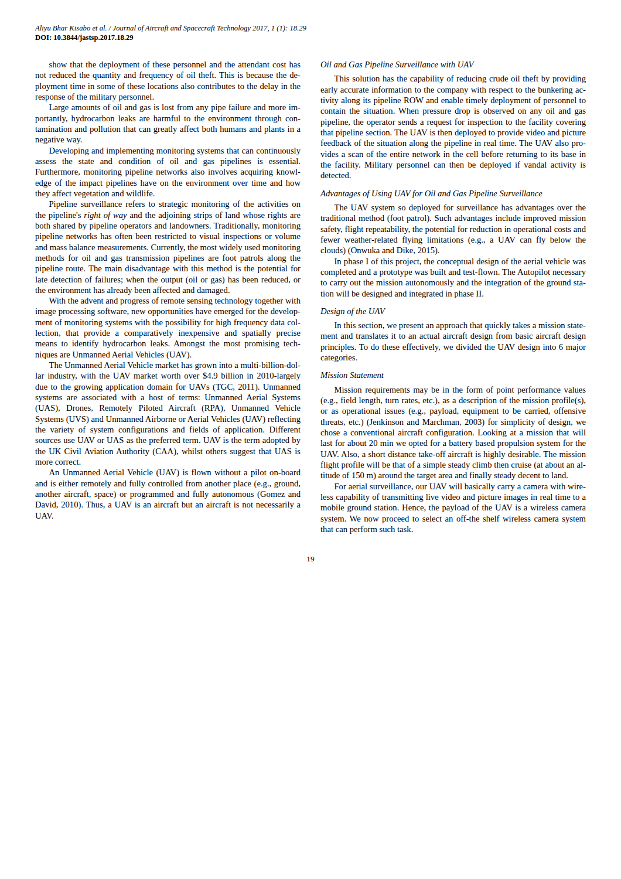Aliyu Bhar Kisabo et al. / Journal of Aircraft and Spacecraft Technology 2017, 1 (1): 18.29
DOI: 10.3844/jastsp.2017.18.29
show that the deployment of these personnel and the attendant cost has not reduced the quantity and frequency of oil theft. This is because the deployment time in some of these locations also contributes to the delay in the response of the military personnel.
Large amounts of oil and gas is lost from any pipe failure and more importantly, hydrocarbon leaks are harmful to the environment through contamination and pollution that can greatly affect both humans and plants in a negative way.
Developing and implementing monitoring systems that can continuously assess the state and condition of oil and gas pipelines is essential. Furthermore, monitoring pipeline networks also involves acquiring knowledge of the impact pipelines have on the environment over time and how they affect vegetation and wildlife.
Pipeline surveillance refers to strategic monitoring of the activities on the pipeline's right of way and the adjoining strips of land whose rights are both shared by pipeline operators and landowners. Traditionally, monitoring pipeline networks has often been restricted to visual inspections or volume and mass balance measurements. Currently, the most widely used monitoring methods for oil and gas transmission pipelines are foot patrols along the pipeline route. The main disadvantage with this method is the potential for late detection of failures; when the output (oil or gas) has been reduced, or the environment has already been affected and damaged.
With the advent and progress of remote sensing technology together with image processing software, new opportunities have emerged for the development of monitoring systems with the possibility for high frequency data collection, that provide a comparatively inexpensive and spatially precise means to identify hydrocarbon leaks. Amongst the most promising techniques are Unmanned Aerial Vehicles (UAV).
The Unmanned Aerial Vehicle market has grown into a multi-billion-dollar industry, with the UAV market worth over $4.9 billion in 2010-largely due to the growing application domain for UAVs (TGC, 2011). Unmanned systems are associated with a host of terms: Unmanned Aerial Systems (UAS), Drones, Remotely Piloted Aircraft (RPA), Unmanned Vehicle Systems (UVS) and Unmanned Airborne or Aerial Vehicles (UAV) reflecting the variety of system configurations and fields of application. Different sources use UAV or UAS as the preferred term. UAV is the term adopted by the UK Civil Aviation Authority (CAA), whilst others suggest that UAS is more correct.
An Unmanned Aerial Vehicle (UAV) is flown without a pilot on-board and is either remotely and fully controlled from another place (e.g., ground, another aircraft, space) or programmed and fully autonomous (Gomez and David, 2010). Thus, a UAV is an aircraft but an aircraft is not necessarily a UAV.
Oil and Gas Pipeline Surveillance with UAV
This solution has the capability of reducing crude oil theft by providing early accurate information to the company with respect to the bunkering activity along its pipeline ROW and enable timely deployment of personnel to contain the situation. When pressure drop is observed on any oil and gas pipeline, the operator sends a request for inspection to the facility covering that pipeline section. The UAV is then deployed to provide video and picture feedback of the situation along the pipeline in real time. The UAV also provides a scan of the entire network in the cell before returning to its base in the facility. Military personnel can then be deployed if vandal activity is detected.
Advantages of Using UAV for Oil and Gas Pipeline Surveillance
The UAV system so deployed for surveillance has advantages over the traditional method (foot patrol). Such advantages include improved mission safety, flight repeatability, the potential for reduction in operational costs and fewer weather-related flying limitations (e.g., a UAV can fly below the clouds) (Onwuka and Dike, 2015).
In phase I of this project, the conceptual design of the aerial vehicle was completed and a prototype was built and test-flown. The Autopilot necessary to carry out the mission autonomously and the integration of the ground station will be designed and integrated in phase II.
Design of the UAV
In this section, we present an approach that quickly takes a mission statement and translates it to an actual aircraft design from basic aircraft design principles. To do these effectively, we divided the UAV design into 6 major categories.
Mission Statement
Mission requirements may be in the form of point performance values (e.g., field length, turn rates, etc.), as a description of the mission profile(s), or as operational issues (e.g., payload, equipment to be carried, offensive threats, etc.) (Jenkinson and Marchman, 2003) for simplicity of design, we chose a conventional aircraft configuration. Looking at a mission that will last for about 20 min we opted for a battery based propulsion system for the UAV. Also, a short distance take-off aircraft is highly desirable. The mission flight profile will be that of a simple steady climb then cruise (at about an altitude of 150 m) around the target area and finally steady decent to land.
For aerial surveillance, our UAV will basically carry a camera with wireless capability of transmitting live video and picture images in real time to a mobile ground station. Hence, the payload of the UAV is a wireless camera system. We now proceed to select an off-the shelf wireless camera system that can perform such task.
19